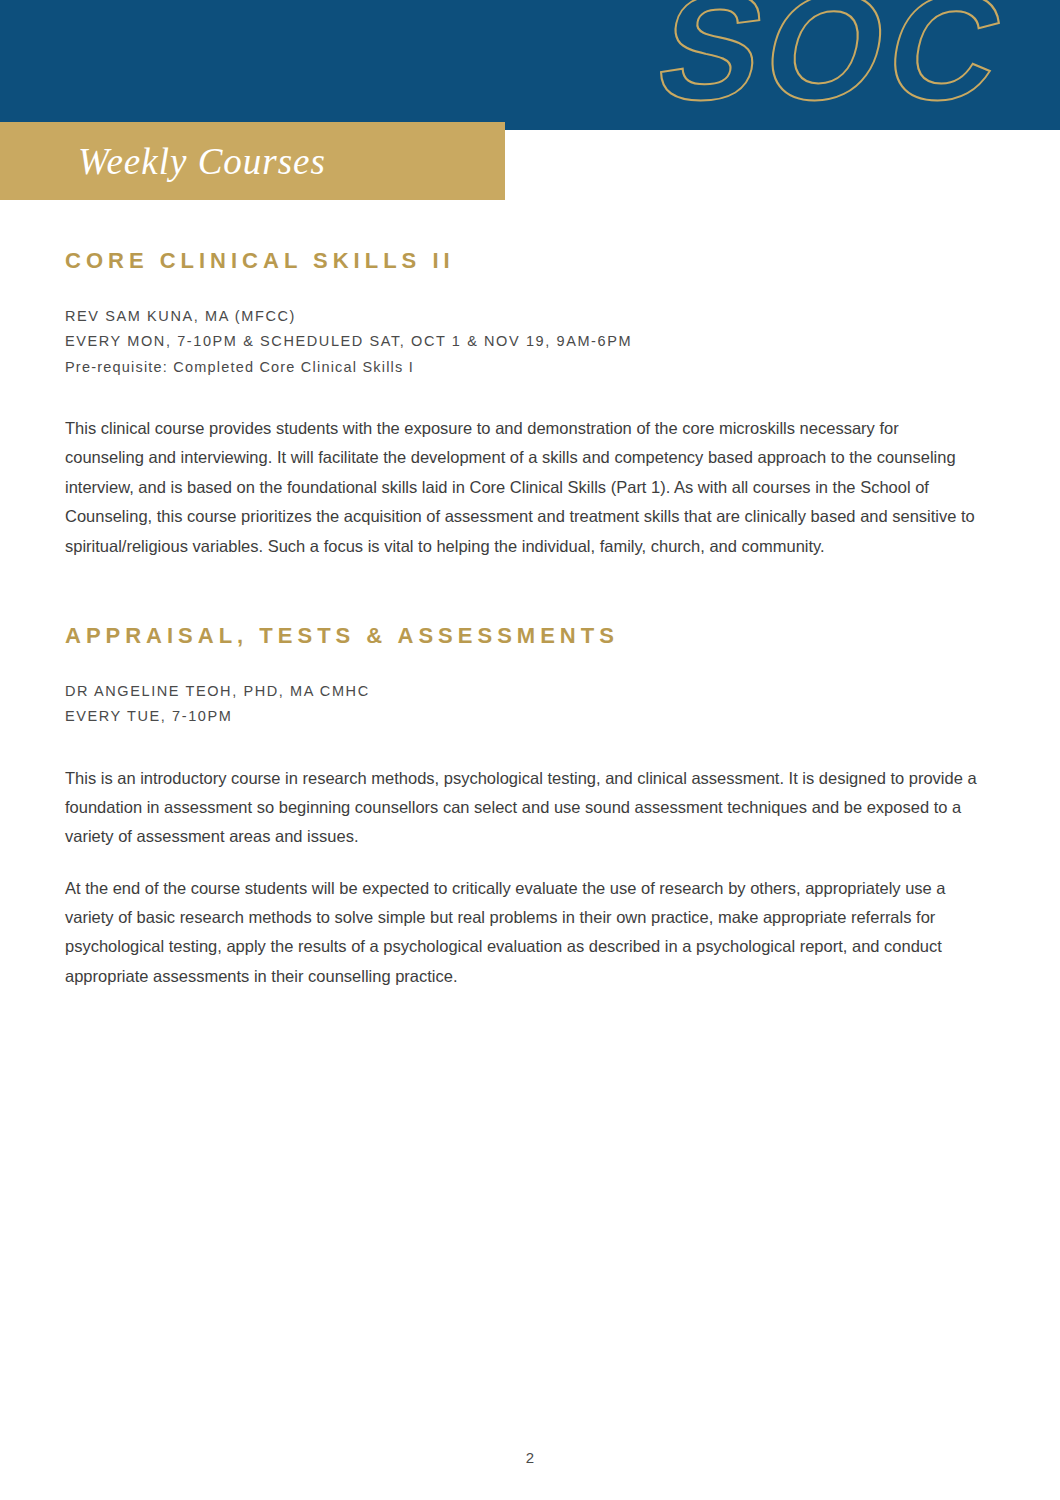SOC
Weekly Courses
Core Clinical Skills II
Rev Sam Kuna, MA (MFCC)
Every Mon, 7-10pm & Scheduled Sat, Oct 1 & Nov 19, 9am-6pm
Pre-requisite: Completed Core Clinical Skills I
This clinical course provides students with the exposure to and demonstration of the core microskills necessary for counseling and interviewing. It will facilitate the development of a skills and competency based approach to the counseling interview, and is based on the foundational skills laid in Core Clinical Skills (Part 1). As with all courses in the School of Counseling, this course prioritizes the acquisition of assessment and treatment skills that are clinically based and sensitive to spiritual/religious variables. Such a focus is vital to helping the individual, family, church, and community.
Appraisal, Tests & Assessments
Dr Angeline Teoh, PhD, MA CMHC
Every Tue, 7-10pm
This is an introductory course in research methods, psychological testing, and clinical assessment. It is designed to provide a foundation in assessment so beginning counsellors can select and use sound assessment techniques and be exposed to a variety of assessment areas and issues.
At the end of the course students will be expected to critically evaluate the use of research by others, appropriately use a variety of basic research methods to solve simple but real problems in their own practice, make appropriate referrals for psychological testing, apply the results of a psychological evaluation as described in a psychological report, and conduct appropriate assessments in their counselling practice.
2